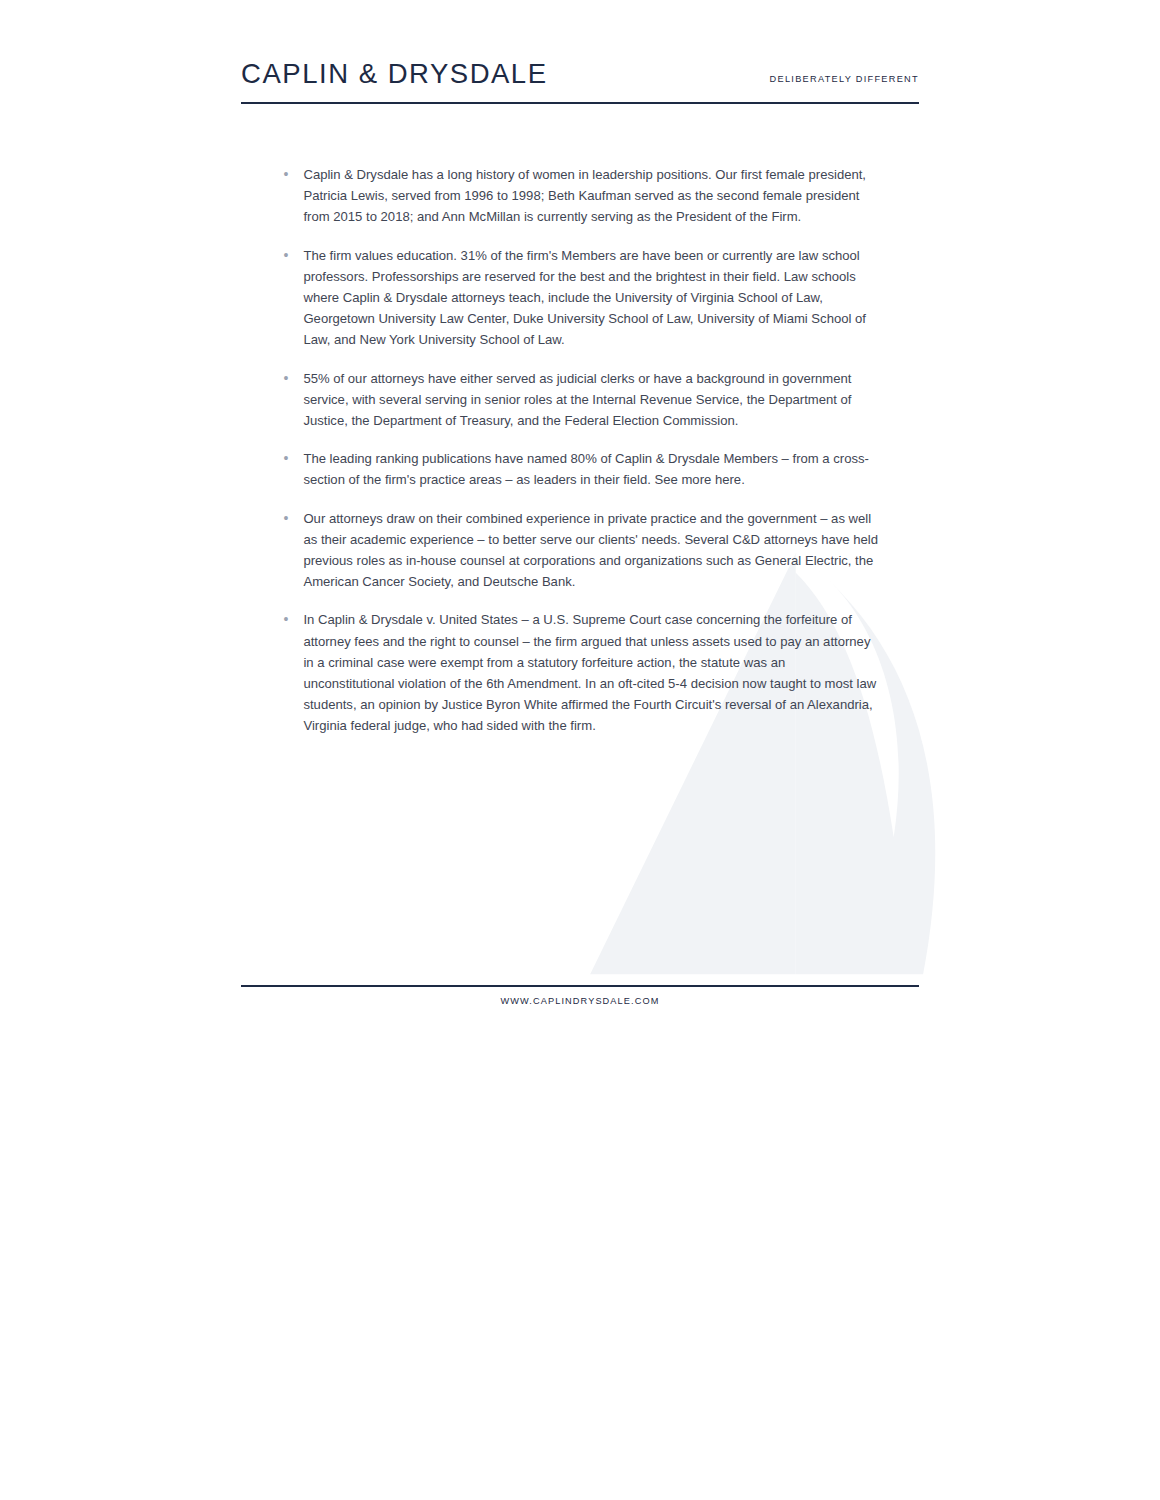CAPLIN & DRYSDALE
Deliberately Different
Caplin & Drysdale has a long history of women in leadership positions. Our first female president, Patricia Lewis, served from 1996 to 1998; Beth Kaufman served as the second female president from 2015 to 2018; and Ann McMillan is currently serving as the President of the Firm.
The firm values education. 31% of the firm's Members are have been or currently are law school professors. Professorships are reserved for the best and the brightest in their field. Law schools where Caplin & Drysdale attorneys teach, include the University of Virginia School of Law, Georgetown University Law Center, Duke University School of Law, University of Miami School of Law, and New York University School of Law.
55% of our attorneys have either served as judicial clerks or have a background in government service, with several serving in senior roles at the Internal Revenue Service, the Department of Justice, the Department of Treasury, and the Federal Election Commission.
The leading ranking publications have named 80% of Caplin & Drysdale Members – from a cross-section of the firm's practice areas – as leaders in their field. See more here.
Our attorneys draw on their combined experience in private practice and the government – as well as their academic experience – to better serve our clients' needs. Several C&D attorneys have held previous roles as in-house counsel at corporations and organizations such as General Electric, the American Cancer Society, and Deutsche Bank.
In Caplin & Drysdale v. United States – a U.S. Supreme Court case concerning the forfeiture of attorney fees and the right to counsel – the firm argued that unless assets used to pay an attorney in a criminal case were exempt from a statutory forfeiture action, the statute was an unconstitutional violation of the 6th Amendment. In an oft-cited 5-4 decision now taught to most law students, an opinion by Justice Byron White affirmed the Fourth Circuit's reversal of an Alexandria, Virginia federal judge, who had sided with the firm.
www.caplindrysdale.com